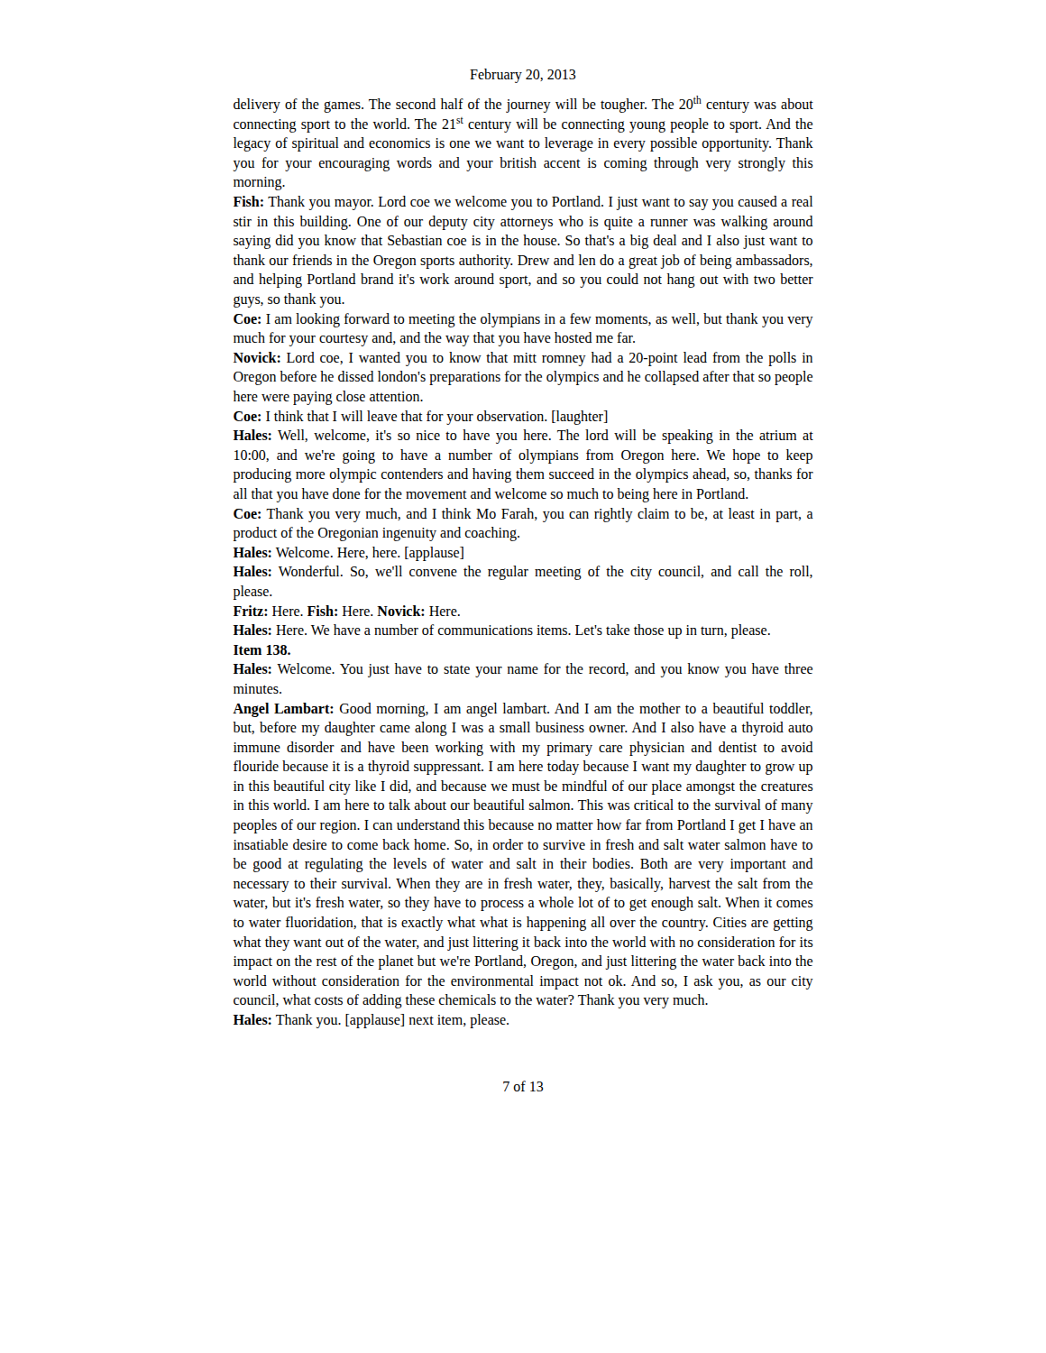February 20, 2013
delivery of the games. The second half of the journey will be tougher. The 20th century was about connecting sport to the world. The 21st century will be connecting young people to sport. And the legacy of spiritual and economics is one we want to leverage in every possible opportunity. Thank you for your encouraging words and your british accent is coming through very strongly this morning.
Fish: Thank you mayor. Lord coe we welcome you to Portland. I just want to say you caused a real stir in this building. One of our deputy city attorneys who is quite a runner was walking around saying did you know that Sebastian coe is in the house. So that's a big deal and I also just want to thank our friends in the Oregon sports authority. Drew and len do a great job of being ambassadors, and helping Portland brand it's work around sport, and so you could not hang out with two better guys, so thank you.
Coe: I am looking forward to meeting the olympians in a few moments, as well, but thank you very much for your courtesy and, and the way that you have hosted me far.
Novick: Lord coe, I wanted you to know that mitt romney had a 20-point lead from the polls in Oregon before he dissed london's preparations for the olympics and he collapsed after that so people here were paying close attention.
Coe: I think that I will leave that for your observation. [laughter]
Hales: Well, welcome, it's so nice to have you here. The lord will be speaking in the atrium at 10:00, and we're going to have a number of olympians from Oregon here. We hope to keep producing more olympic contenders and having them succeed in the olympics ahead, so, thanks for all that you have done for the movement and welcome so much to being here in Portland.
Coe: Thank you very much, and I think Mo Farah, you can rightly claim to be, at least in part, a product of the Oregonian ingenuity and coaching.
Hales: Welcome. Here, here. [applause]
Hales: Wonderful. So, we'll convene the regular meeting of the city council, and call the roll, please.
Fritz: Here. Fish: Here. Novick: Here.
Hales: Here. We have a number of communications items. Let's take those up in turn, please.
Item 138.
Hales: Welcome. You just have to state your name for the record, and you know you have three minutes.
Angel Lambart: Good morning, I am angel lambart. And I am the mother to a beautiful toddler, but, before my daughter came along I was a small business owner. And I also have a thyroid auto immune disorder and have been working with my primary care physician and dentist to avoid flouride because it is a thyroid suppressant. I am here today because I want my daughter to grow up in this beautiful city like I did, and because we must be mindful of our place amongst the creatures in this world. I am here to talk about our beautiful salmon. This was critical to the survival of many peoples of our region. I can understand this because no matter how far from Portland I get I have an insatiable desire to come back home. So, in order to survive in fresh and salt water salmon have to be good at regulating the levels of water and salt in their bodies. Both are very important and necessary to their survival. When they are in fresh water, they, basically, harvest the salt from the water, but it's fresh water, so they have to process a whole lot of to get enough salt. When it comes to water fluoridation, that is exactly what what is happening all over the country. Cities are getting what they want out of the water, and just littering it back into the world with no consideration for its impact on the rest of the planet but we're Portland, Oregon, and just littering the water back into the world without consideration for the environmental impact not ok. And so, I ask you, as our city council, what costs of adding these chemicals to the water? Thank you very much.
Hales: Thank you. [applause] next item, please.
7 of 13